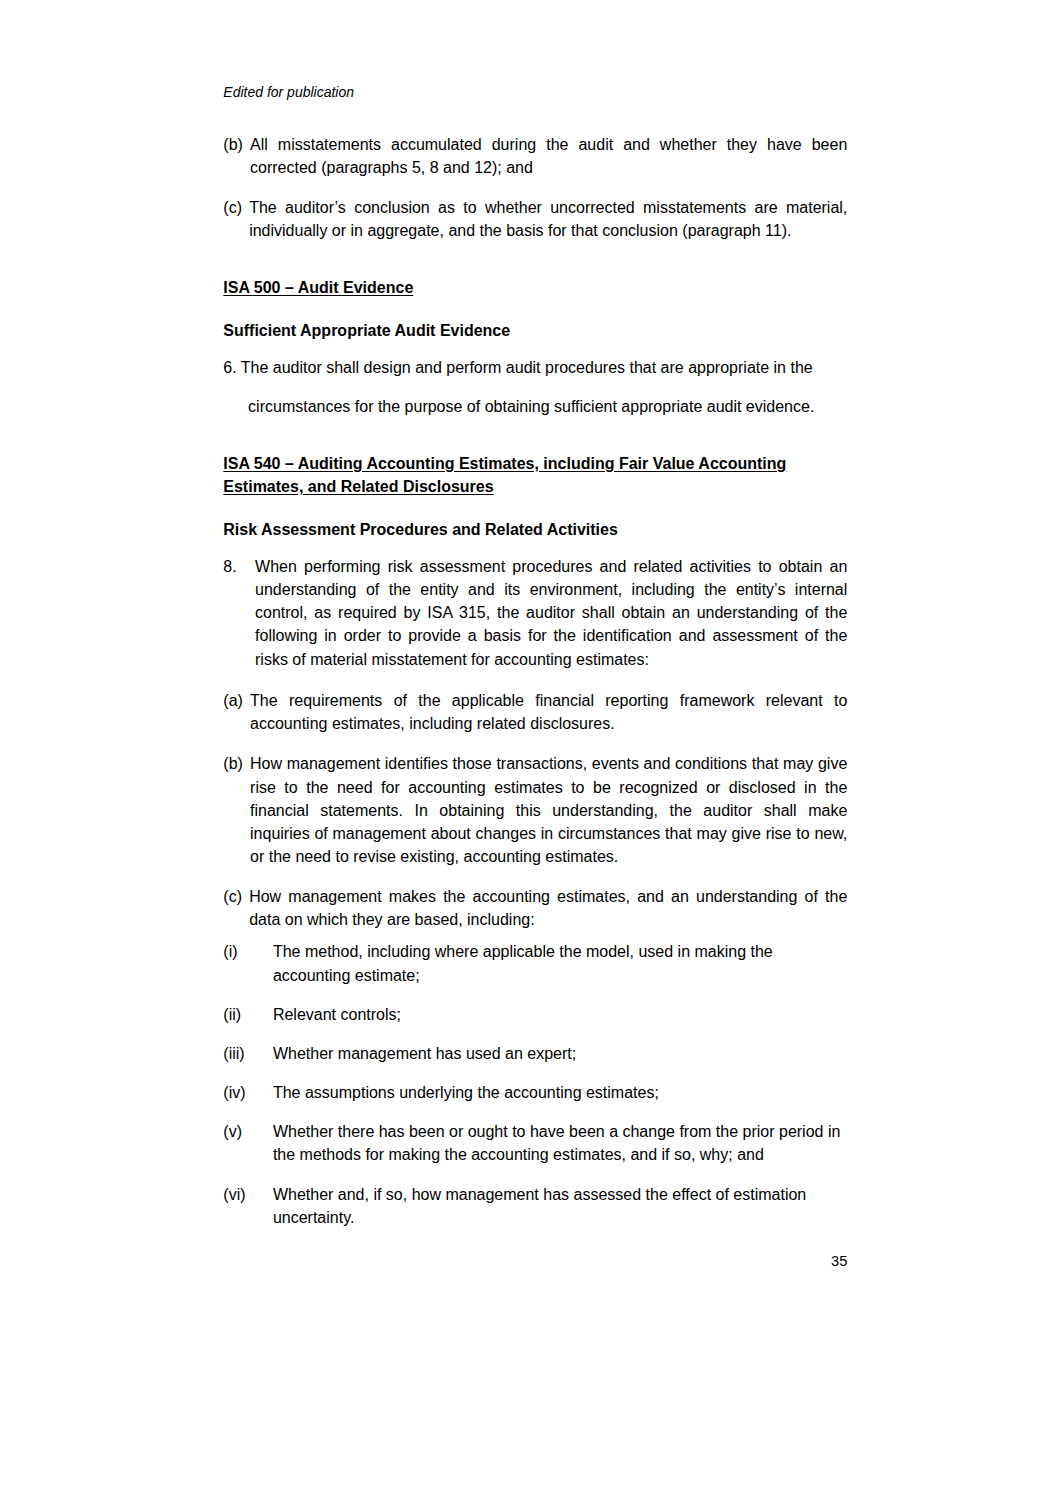Edited for publication
(b) All misstatements accumulated during the audit and whether they have been corrected (paragraphs 5, 8 and 12); and
(c) The auditor’s conclusion as to whether uncorrected misstatements are material, individually or in aggregate, and the basis for that conclusion (paragraph 11).
ISA 500 – Audit Evidence
Sufficient Appropriate Audit Evidence
6. The auditor shall design and perform audit procedures that are appropriate in the
circumstances for the purpose of obtaining sufficient appropriate audit evidence.
ISA 540 – Auditing Accounting Estimates, including Fair Value Accounting Estimates, and Related Disclosures
Risk Assessment Procedures and Related Activities
8. When performing risk assessment procedures and related activities to obtain an understanding of the entity and its environment, including the entity’s internal control, as required by ISA 315, the auditor shall obtain an understanding of the following in order to provide a basis for the identification and assessment of the risks of material misstatement for accounting estimates:
(a) The requirements of the applicable financial reporting framework relevant to accounting estimates, including related disclosures.
(b) How management identifies those transactions, events and conditions that may give rise to the need for accounting estimates to be recognized or disclosed in the financial statements. In obtaining this understanding, the auditor shall make inquiries of management about changes in circumstances that may give rise to new, or the need to revise existing, accounting estimates.
(c) How management makes the accounting estimates, and an understanding of the data on which they are based, including:
(i) The method, including where applicable the model, used in making the accounting estimate;
(ii) Relevant controls;
(iii) Whether management has used an expert;
(iv) The assumptions underlying the accounting estimates;
(v) Whether there has been or ought to have been a change from the prior period in the methods for making the accounting estimates, and if so, why; and
(vi) Whether and, if so, how management has assessed the effect of estimation uncertainty.
35